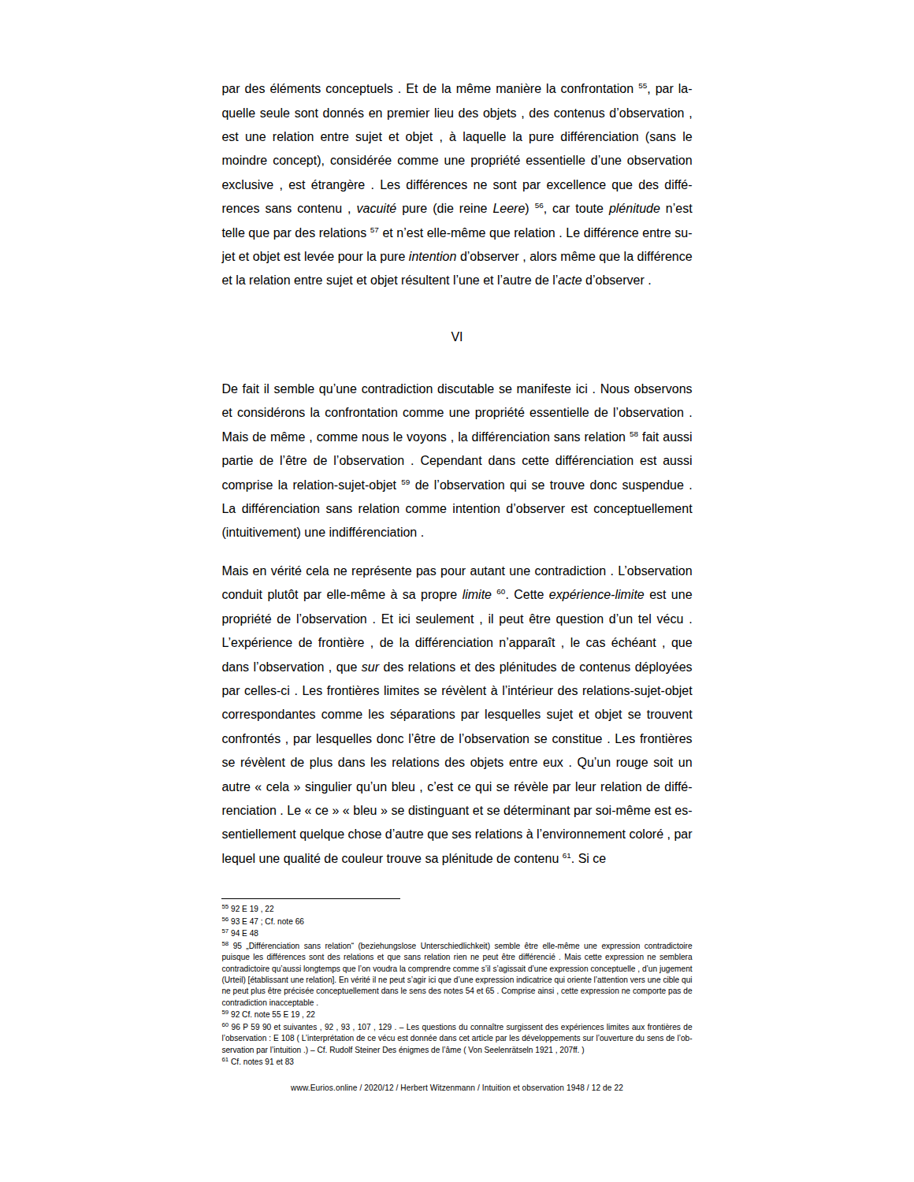par des éléments conceptuels . Et de la même manière la confrontation 55, par laquelle seule sont donnés en premier lieu des objets , des contenus d’observation , est une relation entre sujet et objet , à laquelle la pure différenciation (sans le moindre concept), considérée comme une propriété essentielle d’une observation exclusive , est étrangère . Les différences ne sont par excellence que des différences sans contenu , vacuité pure (die reine Leere) 56, car toute plénitude n’est telle que par des relations 57 et n’est elle-même que relation . Le différence entre sujet et objet est levée pour la pure intention d’observer , alors même que la différence et la relation entre sujet et objet résultent l’une et l’autre de l’acte d’observer .
VI
De fait il semble qu’une contradiction discutable se manifeste ici . Nous observons et considérons la confrontation comme une propriété essentielle de l’observation . Mais de même , comme nous le voyons , la différenciation sans relation 58 fait aussi partie de l’être de l’observation . Cependant dans cette différenciation est aussi comprise la relation-sujet-objet 59 de l’observation qui se trouve donc suspendue . La différenciation sans relation comme intention d’observer est conceptuellement (intuitivement) une indifférenciation .
Mais en vérité cela ne représente pas pour autant une contradiction . L’observation conduit plutôt par elle-même à sa propre limite 60. Cette expérience-limite est une propriété de l’observation . Et ici seulement , il peut être question d’un tel vécu . L’expérience de frontière , de la différenciation n’apparaît , le cas échéant , que dans l’observation , que sur des relations et des plénitudes de contenus déployées par celles-ci . Les frontières limites se révèlent à l’intérieur des relations-sujet-objet correspondantes comme les séparations par lesquelles sujet et objet se trouvent confrontés , par lesquelles donc l’être de l’observation se constitue . Les frontières se révèlent de plus dans les relations des objets entre eux . Qu’un rouge soit un autre « cela » singulier qu’un bleu , c’est ce qui se révèle par leur relation de différenciation . Le « ce » « bleu » se distinguant et se déterminant par soi-même est essentiellement quelque chose d’autre que ses relations à l’environnement coloré , par lequel une qualité de couleur trouve sa plénitude de contenu 61. Si ce
55 92 E 19 , 22
56 93 E 47 ; Cf. note 66
57 94 E 48
58 95 „Différenciation sans relation“ (beziehungslose Unterschiedlichkeit) semble être elle-même une expression contradictoire puisque les différences sont des relations et que sans relation rien ne peut être différencié . Mais cette expression ne semblera contradictoire qu’aussi longtemps que l’on voudra la comprendre comme s’il s’agissait d’une expression conceptuelle , d’un jugement (Urteil) [établissant une relation]. En vérité il ne peut s’agir ici que d’une expression indicatrice qui oriente l’attention vers une cible qui ne peut plus être précisée conceptuellement dans le sens des notes 54 et 65 . Comprise ainsi , cette expression ne comporte pas de contradiction inacceptable .
59 92 Cf. note 55 E 19 , 22
60 96 P 59 90 et suivantes , 92 , 93 , 107 , 129 . – Les questions du connaître surgissent des expériences limites aux frontières de l’observation : E 108 ( L’interprétation de ce vécu est donnée dans cet article par les développements sur l’ouverture du sens de l’observation par l’intuition .) – Cf. Rudolf Steiner Des énigmes de l’âme ( Von Seelenrätseln 1921 , 207ff. )
61 Cf. notes 91 et 83
www.Eurios.online / 2020/12 / Herbert Witzenmann / Intuition et observation 1948 / 12 de 22